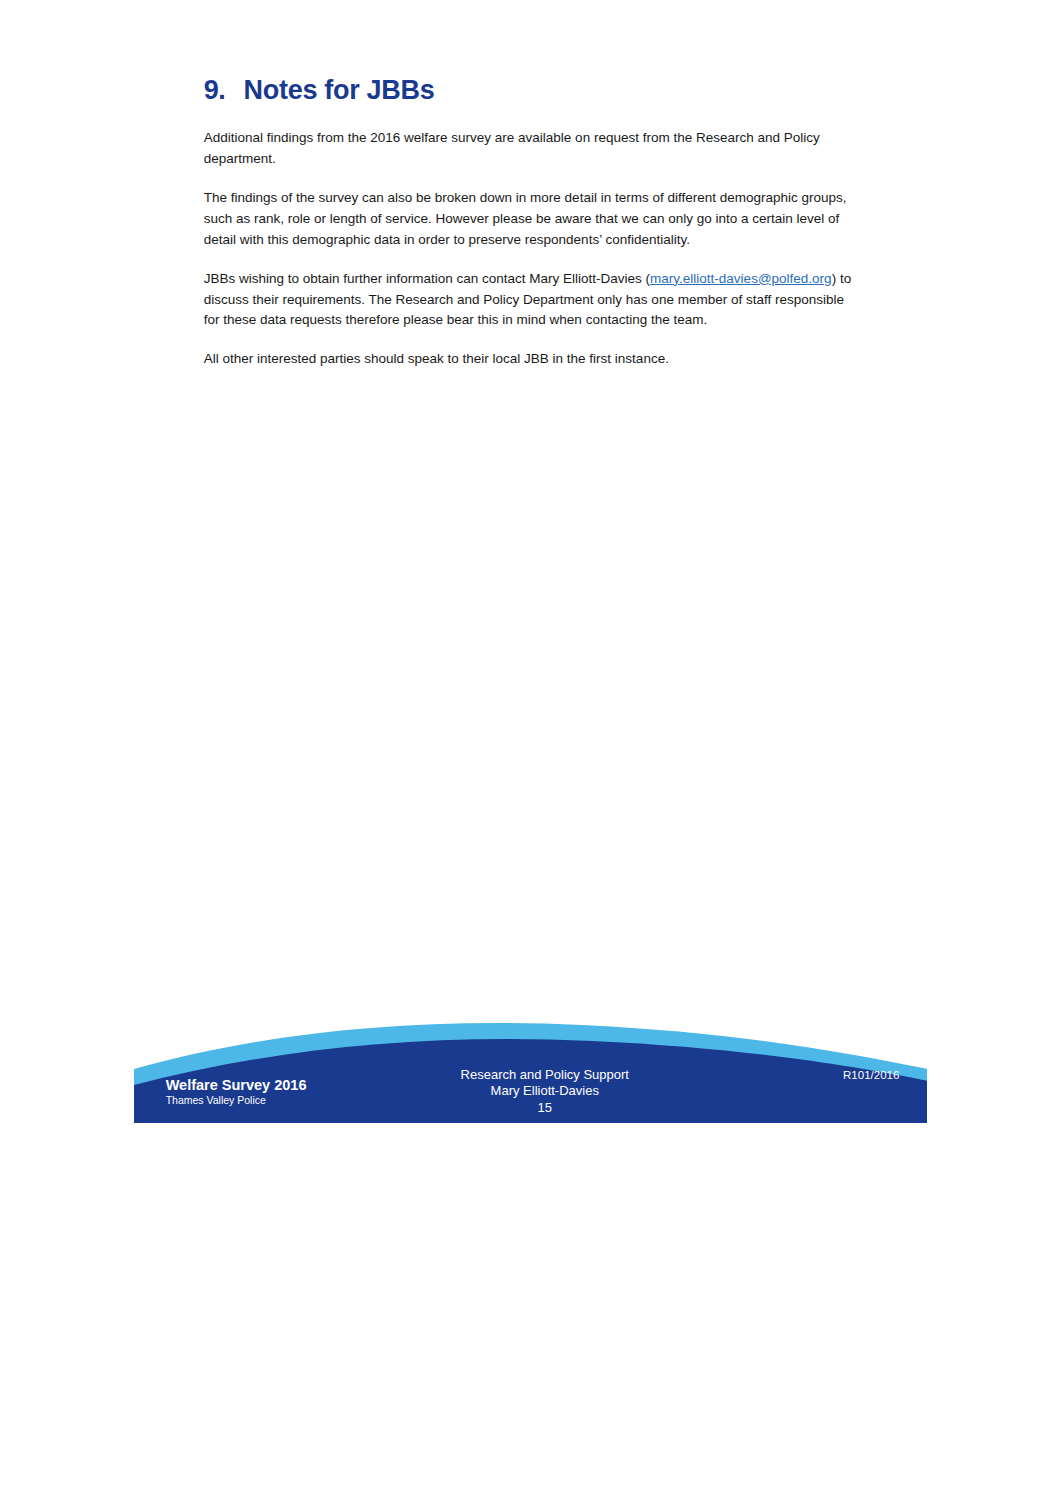9. Notes for JBBs
Additional findings from the 2016 welfare survey are available on request from the Research and Policy department.
The findings of the survey can also be broken down in more detail in terms of different demographic groups, such as rank, role or length of service. However please be aware that we can only go into a certain level of detail with this demographic data in order to preserve respondents’ confidentiality.
JBBs wishing to obtain further information can contact Mary Elliott-Davies (mary.elliott-davies@polfed.org) to discuss their requirements. The Research and Policy Department only has one member of staff responsible for these data requests therefore please bear this in mind when contacting the team.
All other interested parties should speak to their local JBB in the first instance.
Welfare Survey 2016
Thames Valley Police
Research and Policy Support
Mary Elliott-Davies
15
R101/2016